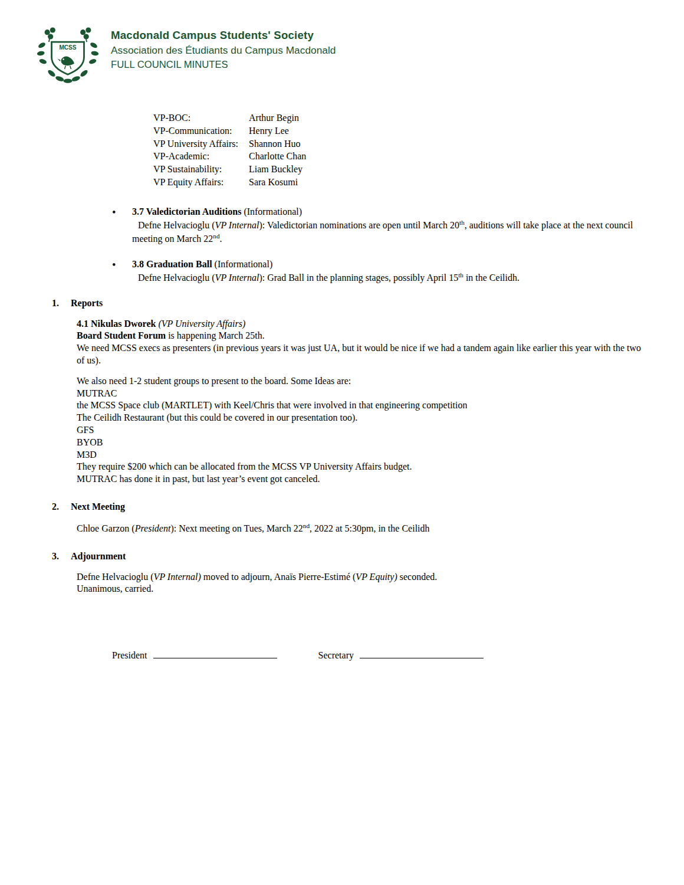MCSS
Macdonald Campus Students' Society
Association des Étudiants du Campus Macdonald
FULL COUNCIL MINUTES
| VP-BOC: | Arthur Begin |
| VP-Communication: | Henry Lee |
| VP University Affairs: | Shannon Huo |
| VP-Academic: | Charlotte Chan |
| VP Sustainability: | Liam Buckley |
| VP Equity Affairs: | Sara Kosumi |
3.7 Valedictorian Auditions (Informational)
Defne Helvacioglu (VP Internal): Valedictorian nominations are open until March 20th, auditions will take place at the next council meeting on March 22nd.
3.8 Graduation Ball (Informational)
Defne Helvacioglu (VP Internal): Grad Ball in the planning stages, possibly April 15th in the Ceilidh.
Reports
4.1 Nikulas Dworek (VP University Affairs)
Board Student Forum is happening March 25th.
We need MCSS execs as presenters (in previous years it was just UA, but it would be nice if we had a tandem again like earlier this year with the two of us).
We also need 1-2 student groups to present to the board. Some Ideas are:
MUTRAC
the MCSS Space club (MARTLET) with Keel/Chris that were involved in that engineering competition
The Ceilidh Restaurant (but this could be covered in our presentation too).
GFS
BYOB
M3D
They require $200 which can be allocated from the MCSS VP University Affairs budget.
MUTRAC has done it in past, but last year’s event got canceled.
Next Meeting
Chloe Garzon (President): Next meeting on Tues, March 22nd, 2022 at 5:30pm, in the Ceilidh
Adjournment
Defne Helvacioglu (VP Internal) moved to adjourn, Anaïs Pierre-Estimé (VP Equity) seconded.
Unanimous, carried.
President
Secretary